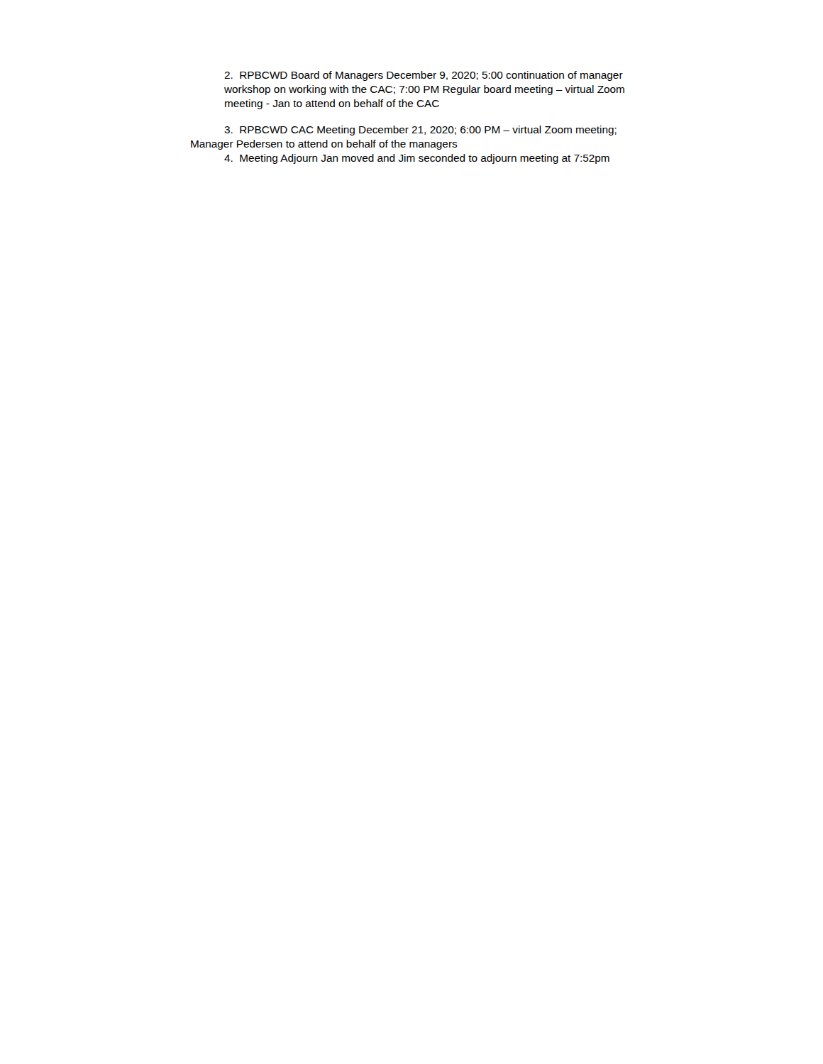2. RPBCWD Board of Managers December 9, 2020; 5:00 continuation of manager workshop on working with the CAC; 7:00 PM Regular board meeting – virtual Zoom meeting - Jan to attend on behalf of the CAC
3. RPBCWD CAC Meeting December 21, 2020; 6:00 PM – virtual Zoom meeting; Manager Pedersen to attend on behalf of the managers
4. Meeting Adjourn Jan moved and Jim seconded to adjourn meeting at 7:52pm